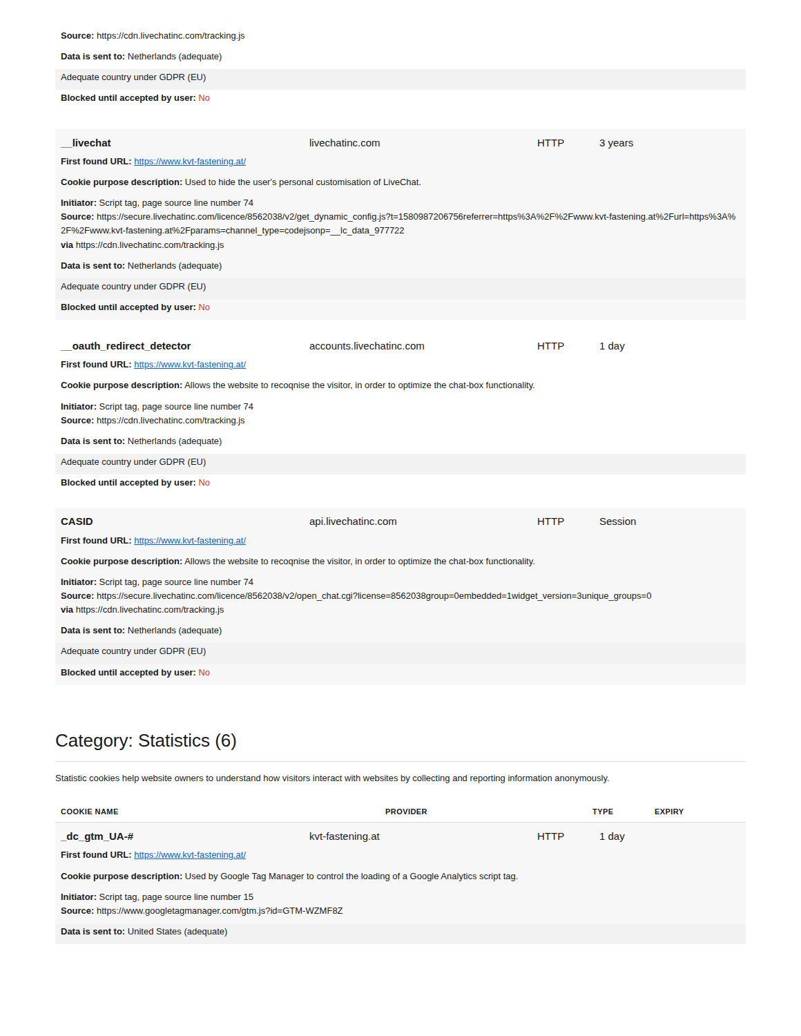Source: https://cdn.livechatinc.com/tracking.js
Data is sent to: Netherlands (adequate)
Adequate country under GDPR (EU)
Blocked until accepted by user: No
__livechat livechatinc.com HTTP 3 years
First found URL: https://www.kvt-fastening.at/
Cookie purpose description: Used to hide the user's personal customisation of LiveChat.
Initiator: Script tag, page source line number 74
Source: https://secure.livechatinc.com/licence/8562038/v2/get_dynamic_config.js?t=1580987206756referrer=https%3A%2F%2Fwww.kvt-fastening.at%2Furl=https%3A%2F%2Fwww.kvt-fastening.at%2Fparams=channel_type=codejsonp=__lc_data_977722
via https://cdn.livechatinc.com/tracking.js
Data is sent to: Netherlands (adequate)
Adequate country under GDPR (EU)
Blocked until accepted by user: No
__oauth_redirect_detector accounts.livechatinc.com HTTP 1 day
First found URL: https://www.kvt-fastening.at/
Cookie purpose description: Allows the website to recoqnise the visitor, in order to optimize the chat-box functionality.
Initiator: Script tag, page source line number 74
Source: https://cdn.livechatinc.com/tracking.js
Data is sent to: Netherlands (adequate)
Adequate country under GDPR (EU)
Blocked until accepted by user: No
CASID api.livechatinc.com HTTP Session
First found URL: https://www.kvt-fastening.at/
Cookie purpose description: Allows the website to recoqnise the visitor, in order to optimize the chat-box functionality.
Initiator: Script tag, page source line number 74
Source: https://secure.livechatinc.com/licence/8562038/v2/open_chat.cgi?license=8562038group=0embedded=1widget_version=3unique_groups=0
via https://cdn.livechatinc.com/tracking.js
Data is sent to: Netherlands (adequate)
Adequate country under GDPR (EU)
Blocked until accepted by user: No
Category: Statistics (6)
Statistic cookies help website owners to understand how visitors interact with websites by collecting and reporting information anonymously.
COOKIE NAME PROVIDER TYPE EXPIRY
_dc_gtm_UA-# kvt-fastening.at HTTP 1 day
First found URL: https://www.kvt-fastening.at/
Cookie purpose description: Used by Google Tag Manager to control the loading of a Google Analytics script tag.
Initiator: Script tag, page source line number 15
Source: https://www.googletagmanager.com/gtm.js?id=GTM-WZMF8Z
Data is sent to: United States (adequate)